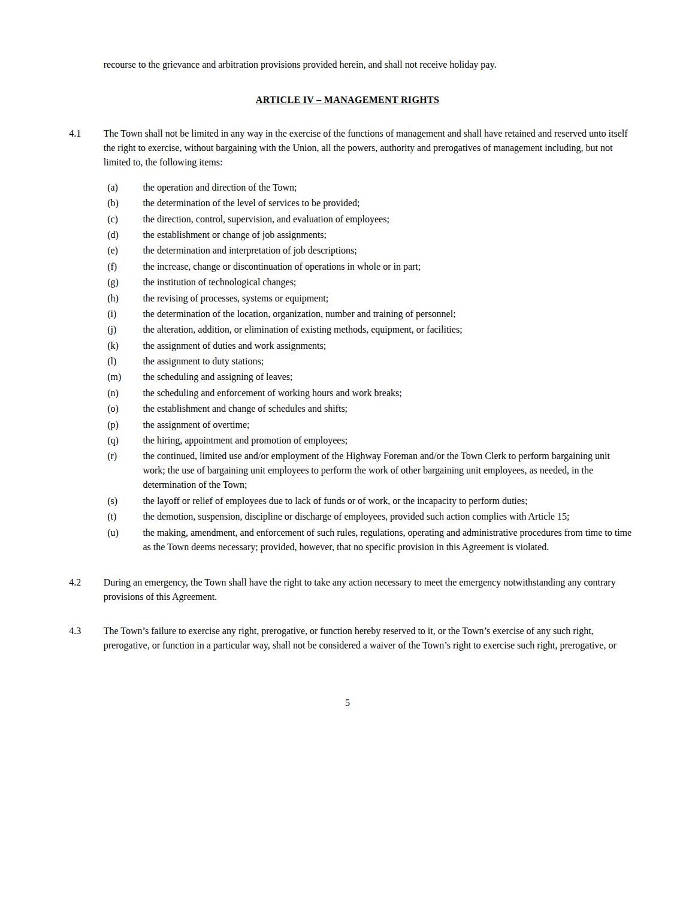recourse to the grievance and arbitration provisions provided herein, and shall not receive holiday pay.
ARTICLE IV – MANAGEMENT RIGHTS
4.1
The Town shall not be limited in any way in the exercise of the functions of management and shall have retained and reserved unto itself the right to exercise, without bargaining with the Union, all the powers, authority and prerogatives of management including, but not limited to, the following items:
(a) the operation and direction of the Town;
(b) the determination of the level of services to be provided;
(c) the direction, control, supervision, and evaluation of employees;
(d) the establishment or change of job assignments;
(e) the determination and interpretation of job descriptions;
(f) the increase, change or discontinuation of operations in whole or in part;
(g) the institution of technological changes;
(h) the revising of processes, systems or equipment;
(i) the determination of the location, organization, number and training of personnel;
(j) the alteration, addition, or elimination of existing methods, equipment, or facilities;
(k) the assignment of duties and work assignments;
(l) the assignment to duty stations;
(m) the scheduling and assigning of leaves;
(n) the scheduling and enforcement of working hours and work breaks;
(o) the establishment and change of schedules and shifts;
(p) the assignment of overtime;
(q) the hiring, appointment and promotion of employees;
(r) the continued, limited use and/or employment of the Highway Foreman and/or the Town Clerk to perform bargaining unit work; the use of bargaining unit employees to perform the work of other bargaining unit employees, as needed, in the determination of the Town;
(s) the layoff or relief of employees due to lack of funds or of work, or the incapacity to perform duties;
(t) the demotion, suspension, discipline or discharge of employees, provided such action complies with Article 15;
(u) the making, amendment, and enforcement of such rules, regulations, operating and administrative procedures from time to time as the Town deems necessary; provided, however, that no specific provision in this Agreement is violated.
4.2
During an emergency, the Town shall have the right to take any action necessary to meet the emergency notwithstanding any contrary provisions of this Agreement.
4.3
The Town’s failure to exercise any right, prerogative, or function hereby reserved to it, or the Town’s exercise of any such right, prerogative, or function in a particular way, shall not be considered a waiver of the Town’s right to exercise such right, prerogative, or
5